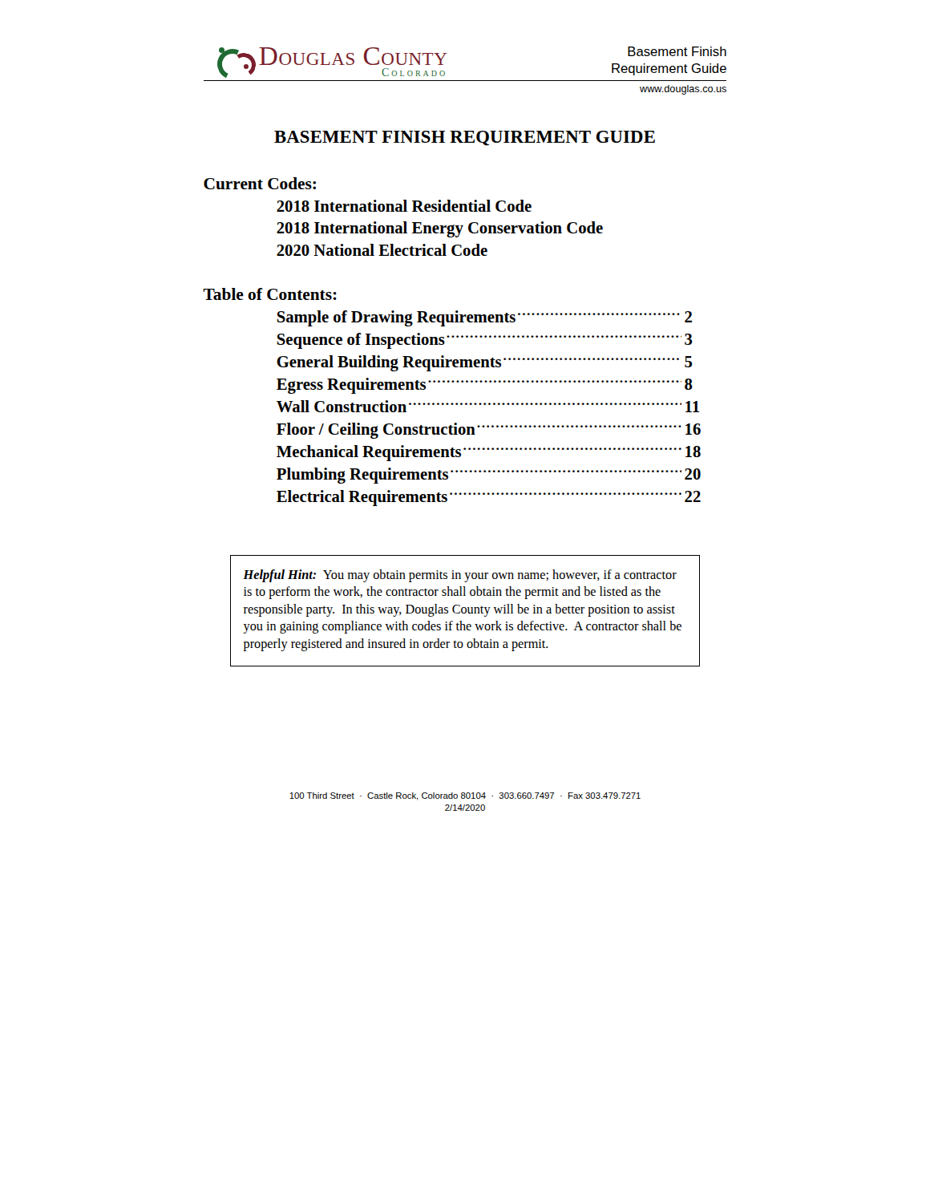Douglas County
Colorado
Basement Finish
Requirement Guide
www.douglas.co.us
BASEMENT FINISH REQUIREMENT GUIDE
Current Codes:
2018 International Residential Code
2018 International Energy Conservation Code
2020 National Electrical Code
Table of Contents:
Sample of Drawing Requirements 2
Sequence of Inspections 3
General Building Requirements 5
Egress Requirements 8
Wall Construction 11
Floor / Ceiling Construction 16
Mechanical Requirements 18
Plumbing Requirements 20
Electrical Requirements 22
Helpful Hint: You may obtain permits in your own name; however, if a contractor is to perform the work, the contractor shall obtain the permit and be listed as the responsible party. In this way, Douglas County will be in a better position to assist you in gaining compliance with codes if the work is defective. A contractor shall be properly registered and insured in order to obtain a permit.
100 Third Street · Castle Rock, Colorado 80104 · 303.660.7497 · Fax 303.479.7271
2/14/2020